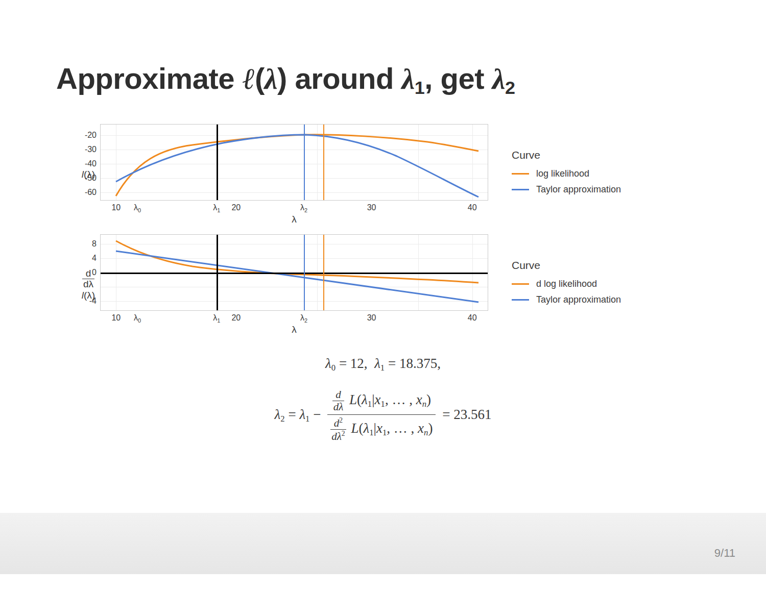Approximate ℓ(λ) around λ1, get λ2
l(λ)
-20
-30
-40
-50
-60
10
λ0
λ1
20
λ2
30
40
λ
Curve
log likelihood
Taylor approximation
d dλ l(λ)
8
4
0
-4
10
λ0
λ1
20
λ2
30
40
λ
Curve
d log likelihood
Taylor approximation
λ0 = 12, λ1 = 18.375,
λ2 = λ1 − d dλ L(λ1|x1, … , xn) d2 dλ2 L(λ1|x1, … , xn) = 23.561
9/11